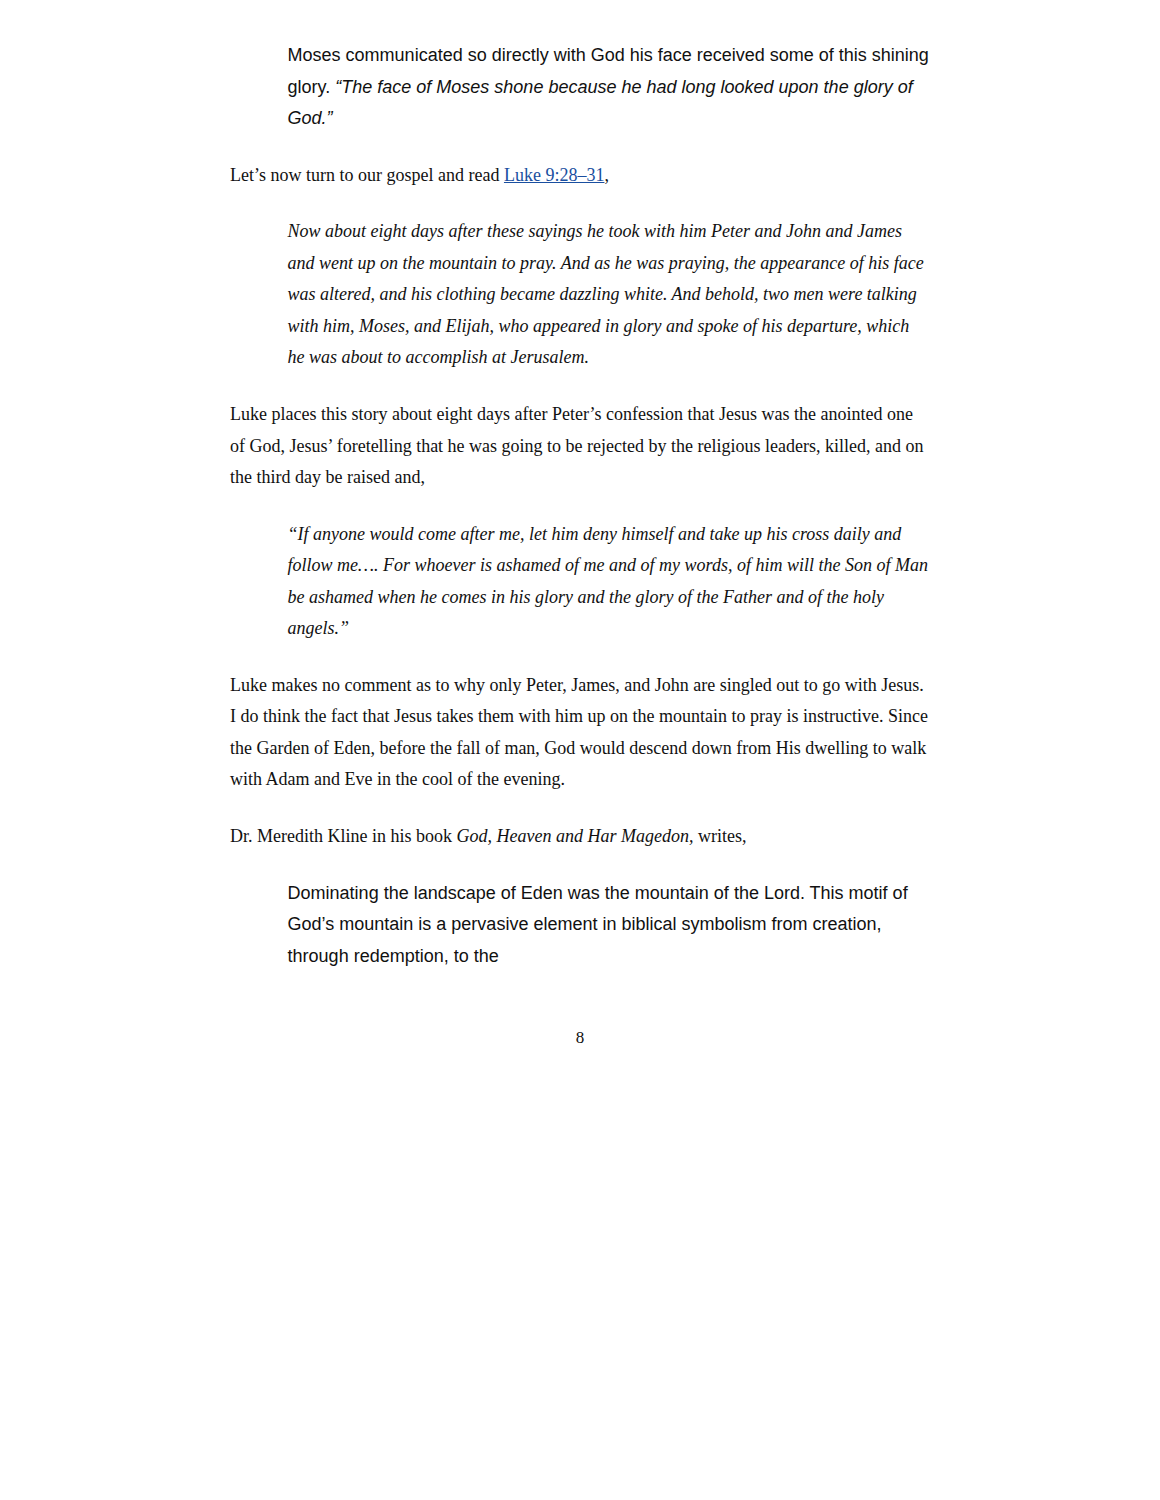Moses communicated so directly with God his face received some of this shining glory. “The face of Moses shone because he had long looked upon the glory of God.”
Let’s now turn to our gospel and read Luke 9:28–31,
Now about eight days after these sayings he took with him Peter and John and James and went up on the mountain to pray. And as he was praying, the appearance of his face was altered, and his clothing became dazzling white. And behold, two men were talking with him, Moses, and Elijah, who appeared in glory and spoke of his departure, which he was about to accomplish at Jerusalem.
Luke places this story about eight days after Peter’s confession that Jesus was the anointed one of God, Jesus’ foretelling that he was going to be rejected by the religious leaders, killed, and on the third day be raised and,
“If anyone would come after me, let him deny himself and take up his cross daily and follow me…. For whoever is ashamed of me and of my words, of him will the Son of Man be ashamed when he comes in his glory and the glory of the Father and of the holy angels.”
Luke makes no comment as to why only Peter, James, and John are singled out to go with Jesus. I do think the fact that Jesus takes them with him up on the mountain to pray is instructive. Since the Garden of Eden, before the fall of man, God would descend down from His dwelling to walk with Adam and Eve in the cool of the evening.
Dr. Meredith Kline in his book God, Heaven and Har Magedon, writes,
Dominating the landscape of Eden was the mountain of the Lord. This motif of God’s mountain is a pervasive element in biblical symbolism from creation, through redemption, to the
8